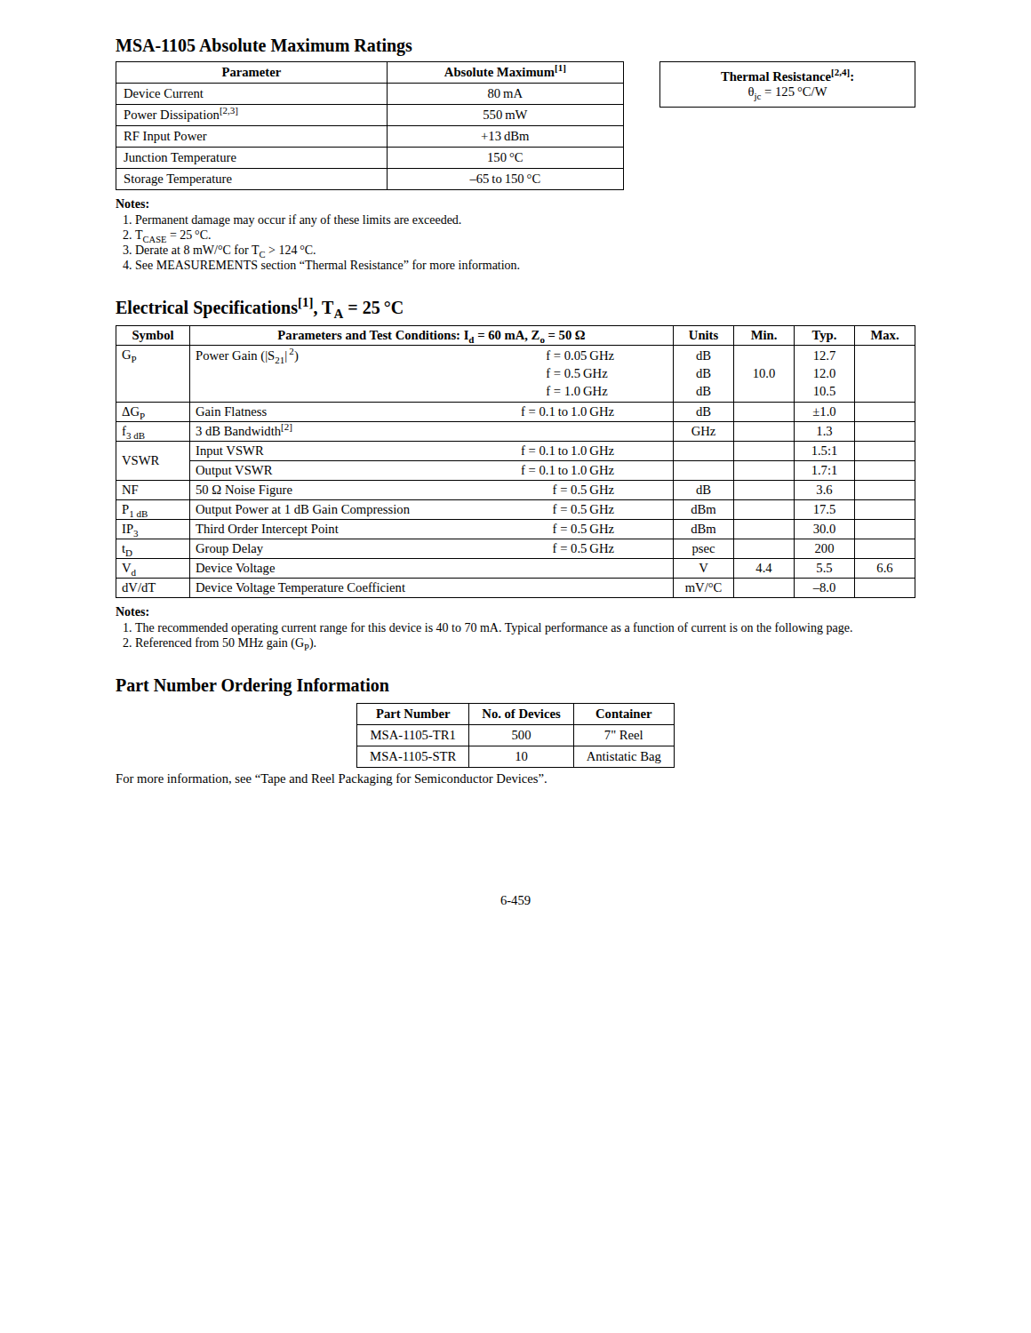MSA-1105 Absolute Maximum Ratings
| Parameter | Absolute Maximum [1] |
| --- | --- |
| Device Current | 80 mA |
| Power Dissipation [2,3] | 550 mW |
| RF Input Power | +13 dBm |
| Junction Temperature | 150 °C |
| Storage Temperature | –65 to 150 °C |
Thermal Resistance[2,4]:
θjc = 125 °C/W
Notes:
Permanent damage may occur if any of these limits are exceeded.
TCASE = 25 °C.
Derate at 8 mW/°C for TC > 124 °C.
See MEASUREMENTS section “Thermal Resistance” for more information.
Electrical Specifications[1], TA = 25 °C
| Symbol | Parameters and Test Conditions: I d = 60 mA, Z o = 50 Ω | Units | Min. | Typ. | Max. |
| --- | --- | --- | --- | --- | --- |
| G P | Power Gain (/S 21 / 2 ) f = 0.05 GHz f = 0.5 GHz f = 1.0 GHz | dB dB dB | 10.0 | 12.7 12.0 10.5 | |
| ΔG P | Gain Flatness f = 0.1 to 1.0 GHz | dB | | ±1.0 | |
| f 3 dB | 3 dB Bandwidth [2] | GHz | | 1.3 | |
| VSWR | Input VSWR f = 0.1 to 1.0 GHz | | | 1.5:1 | |
| Output VSWR f = 0.1 to 1.0 GHz | | | 1.7:1 | |
| NF | 50 Ω Noise Figure f = 0.5 GHz | dB | | 3.6 | |
| P 1 dB | Output Power at 1 dB Gain Compression f = 0.5 GHz | dBm | | 17.5 | |
| IP 3 | Third Order Intercept Point f = 0.5 GHz | dBm | | 30.0 | |
| t D | Group Delay f = 0.5 GHz | psec | | 200 | |
| V d | Device Voltage | V | 4.4 | 5.5 | 6.6 |
| dV/dT | Device Voltage Temperature Coefficient | mV/°C | | –8.0 | |
Notes:
The recommended operating current range for this device is 40 to 70 mA. Typical performance as a function of current is on the following page.
Referenced from 50 MHz gain (GP).
Part Number Ordering Information
| Part Number | No. of Devices | Container |
| --- | --- | --- |
| MSA-1105-TR1 | 500 | 7" Reel |
| MSA-1105-STR | 10 | Antistatic Bag |
For more information, see “Tape and Reel Packaging for Semiconductor Devices”.
6-459